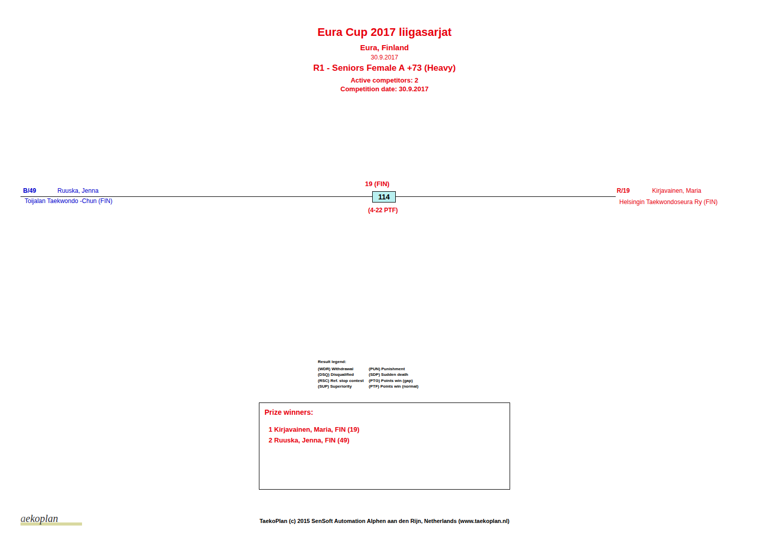Eura Cup 2017 liigasarjat
Eura, Finland
30.9.2017
R1 - Seniors Female A +73 (Heavy)
Active competitors: 2
Competition date: 30.9.2017
19 (FIN)
114
(4-22 PTF)
B/49
Ruuska, Jenna
Toijalan Taekwondo -Chun (FIN)
R/19
Kirjavainen, Maria
Helsingin Taekwondoseura Ry (FIN)
Result legend:
| (WDR) Withdrawal | (PUN) Punishment |
| (DSQ) Disqualified | (SDP) Sudden death |
| (RSC) Ref. stop contest | (PTG) Points win (gap) |
| (SUP) Superiority | (PTF) Points win (normal) |
Prize winners:
1 Kirjavainen, Maria, FIN (19)
2 Ruuska, Jenna, FIN (49)
aekoplan
TaekoPlan (c) 2015 SenSoft Automation Alphen aan den Rijn, Netherlands (www.taekoplan.nl)